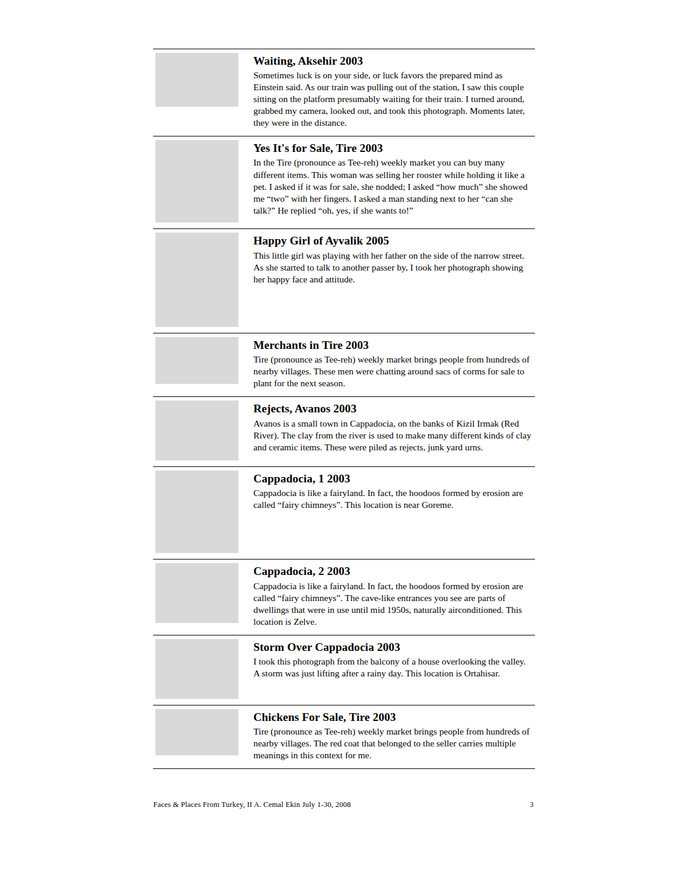| | Waiting, Aksehir 2003 Sometimes luck is on your side, or luck favors the prepared mind as Einstein said. As our train was pulling out of the station, I saw this couple sitting on the platform presumably waiting for their train. I turned around, grabbed my camera, looked out, and took this photograph. Moments later, they were in the distance. |
| | Yes It's for Sale, Tire 2003 In the Tire (pronounce as Tee-reh) weekly market you can buy many different items. This woman was selling her rooster while holding it like a pet. I asked if it was for sale, she nodded; I asked “how much” she showed me “two” with her fingers. I asked a man standing next to her “can she talk?” He replied “oh, yes, if she wants to!” |
| | Happy Girl of Ayvalik 2005 This little girl was playing with her father on the side of the narrow street. As she started to talk to another passer by, I took her photograph showing her happy face and attitude. |
| | Merchants in Tire 2003 Tire (pronounce as Tee-reh) weekly market brings people from hundreds of nearby villages. These men were chatting around sacs of corms for sale to plant for the next season. |
| | Rejects, Avanos 2003 Avanos is a small town in Cappadocia, on the banks of Kizil Irmak (Red River). The clay from the river is used to make many different kinds of clay and ceramic items. These were piled as rejects, junk yard urns. |
| | Cappadocia, 1 2003 Cappadocia is like a fairyland. In fact, the hoodoos formed by erosion are called “fairy chimneys”. This location is near Goreme. |
| | Cappadocia, 2 2003 Cappadocia is like a fairyland. In fact, the hoodoos formed by erosion are called “fairy chimneys”. The cave-like entrances you see are parts of dwellings that were in use until mid 1950s, naturally airconditioned. This location is Zelve. |
| | Storm Over Cappadocia 2003 I took this photograph from the balcony of a house overlooking the valley. A storm was just lifting after a rainy day. This location is Ortahisar. |
| | Chickens For Sale, Tire 2003 Tire (pronounce as Tee-reh) weekly market brings people from hundreds of nearby villages. The red coat that belonged to the seller carries multiple meanings in this context for me. |
Faces & Places From Turkey, II A. Cemal Ekin July 1-30, 2008 3